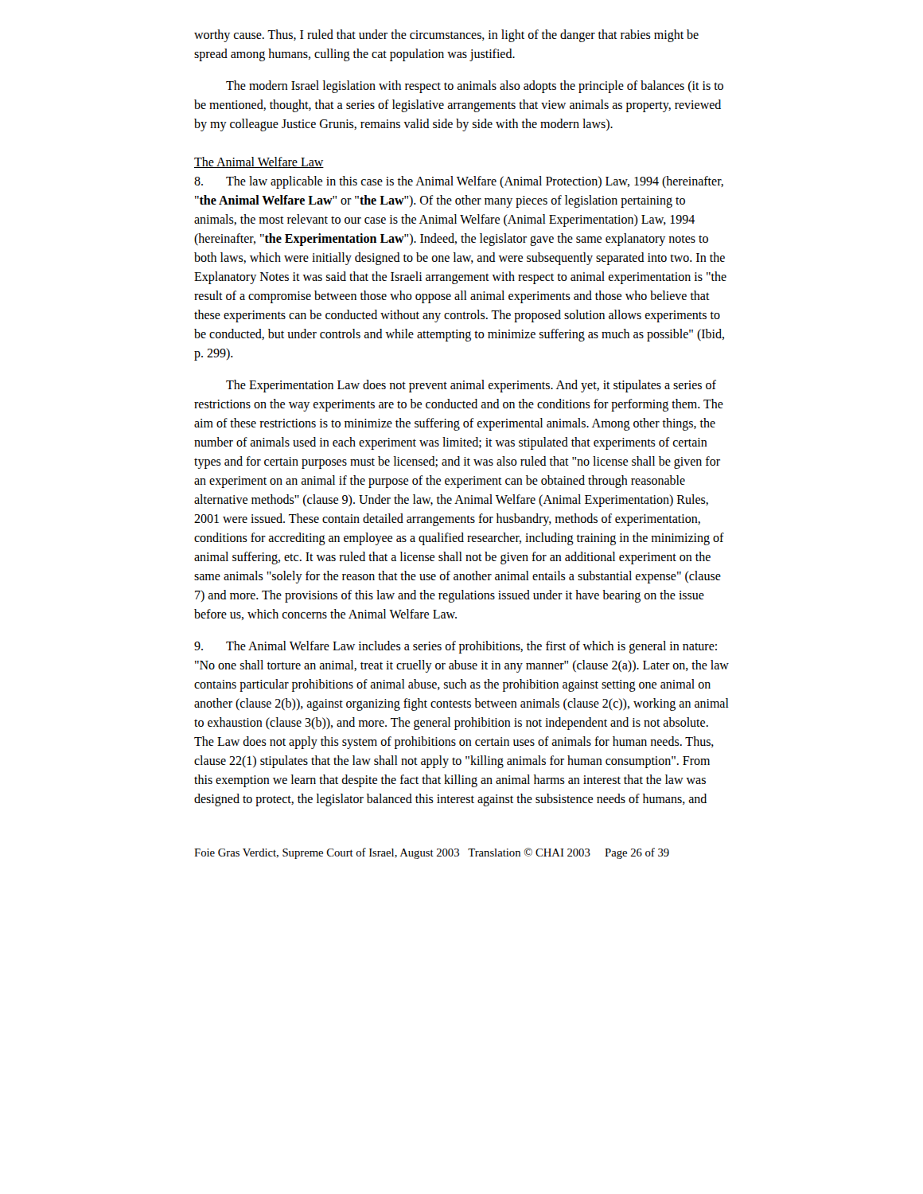worthy cause. Thus, I ruled that under the circumstances, in light of the danger that rabies might be spread among humans, culling the cat population was justified.
The modern Israel legislation with respect to animals also adopts the principle of balances (it is to be mentioned, thought, that a series of legislative arrangements that view animals as property, reviewed by my colleague Justice Grunis, remains valid side by side with the modern laws).
The Animal Welfare Law
8. The law applicable in this case is the Animal Welfare (Animal Protection) Law, 1994 (hereinafter, "the Animal Welfare Law" or "the Law"). Of the other many pieces of legislation pertaining to animals, the most relevant to our case is the Animal Welfare (Animal Experimentation) Law, 1994 (hereinafter, "the Experimentation Law"). Indeed, the legislator gave the same explanatory notes to both laws, which were initially designed to be one law, and were subsequently separated into two. In the Explanatory Notes it was said that the Israeli arrangement with respect to animal experimentation is "the result of a compromise between those who oppose all animal experiments and those who believe that these experiments can be conducted without any controls. The proposed solution allows experiments to be conducted, but under controls and while attempting to minimize suffering as much as possible" (Ibid, p. 299).
The Experimentation Law does not prevent animal experiments. And yet, it stipulates a series of restrictions on the way experiments are to be conducted and on the conditions for performing them. The aim of these restrictions is to minimize the suffering of experimental animals. Among other things, the number of animals used in each experiment was limited; it was stipulated that experiments of certain types and for certain purposes must be licensed; and it was also ruled that "no license shall be given for an experiment on an animal if the purpose of the experiment can be obtained through reasonable alternative methods" (clause 9). Under the law, the Animal Welfare (Animal Experimentation) Rules, 2001 were issued. These contain detailed arrangements for husbandry, methods of experimentation, conditions for accrediting an employee as a qualified researcher, including training in the minimizing of animal suffering, etc. It was ruled that a license shall not be given for an additional experiment on the same animals "solely for the reason that the use of another animal entails a substantial expense" (clause 7) and more. The provisions of this law and the regulations issued under it have bearing on the issue before us, which concerns the Animal Welfare Law.
9. The Animal Welfare Law includes a series of prohibitions, the first of which is general in nature: "No one shall torture an animal, treat it cruelly or abuse it in any manner" (clause 2(a)). Later on, the law contains particular prohibitions of animal abuse, such as the prohibition against setting one animal on another (clause 2(b)), against organizing fight contests between animals (clause 2(c)), working an animal to exhaustion (clause 3(b)), and more. The general prohibition is not independent and is not absolute. The Law does not apply this system of prohibitions on certain uses of animals for human needs. Thus, clause 22(1) stipulates that the law shall not apply to "killing animals for human consumption". From this exemption we learn that despite the fact that killing an animal harms an interest that the law was designed to protect, the legislator balanced this interest against the subsistence needs of humans, and
Foie Gras Verdict, Supreme Court of Israel, August 2003 Translation © CHAI 2003 Page 26 of 39